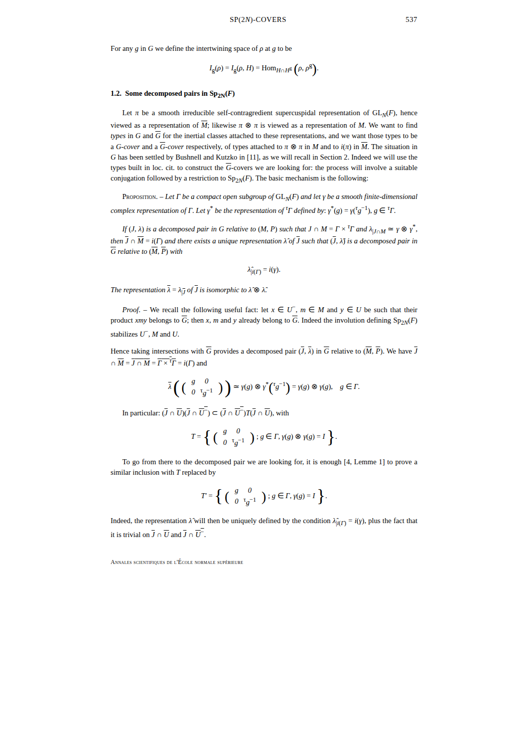SP(2N)-COVERS 537
For any g in G we define the intertwining space of ρ at g to be
Ig(ρ) = Ig(ρ, H) = HomH∩Hg (ρ, ρg).
1.2. Some decomposed pairs in Sp2N(F)
Let π be a smooth irreducible self-contragredient supercuspidal representation of GLN(F), hence viewed as a representation of M; likewise π ⊗ π is viewed as a representation of M. We want to find types in G and G for the inertial classes attached to these representations, and we want those types to be a G-cover and a G-cover respectively, of types attached to π ⊗ π in M and to i(π) in M. The situation in G has been settled by Bushnell and Kutzko in [11], as we will recall in Section 2. Indeed we will use the types built in loc. cit. to construct the G-covers we are looking for: the process will involve a suitable conjugation followed by a restriction to Sp2N(F). The basic mechanism is the following:
Proposition. – Let Γ be a compact open subgroup of GLN(F) and let γ be a smooth finite-dimensional complex representation of Γ. Let γ* be the representation of τΓ defined by: γ*(g) = γ(τg−1), g ∈ τΓ.
If (J, λ) is a decomposed pair in G relative to (M, P) such that J ∩ M = Γ × τΓ and λ|J∩M ≃ γ ⊗ γ*, then J ∩ M = i(Γ) and there exists a unique representation λ̂ of J such that (J, λ̂) is a decomposed pair in G relative to (M, P) with
λ̂|i(Γ) = i(γ).
The representation λ = λ|J of J is isomorphic to λ̂ ⊗ λ̂.
Proof. – We recall the following useful fact: let x ∈ U−, m ∈ M and y ∈ U be such that their product xmy belongs to G; then x, m and y already belong to G. Indeed the involution defining Sp2N(F) stabilizes U−, M and U.
Hence taking intersections with G provides a decomposed pair (J, λ) in G relative to (M, P). We have J ∩ M = J ∩ M = Γ × τΓ = i(Γ) and
λ ( (
| g | 0 |
| 0 | τ g −1 |
) ) ≃ γ(g) ⊗ γ*(τg−1) = γ(g) ⊗ γ(g), g ∈ Γ.
In particular: (J ∩ U)(J ∩ U−) ⊂ (J ∩ U−)T(J ∩ U), with
T = { (
| g | 0 |
| 0 | τ g −1 |
) ; g ∈ Γ, γ(g) ⊗ γ(g) = I }.
To go from there to the decomposed pair we are looking for, it is enough [4, Lemme 1] to prove a similar inclusion with T replaced by
T′ = { (
| g | 0 |
| 0 | τ g −1 |
) ; g ∈ Γ, γ(g) = I }.
Indeed, the representation λ̂ will then be uniquely defined by the condition λ̂|i(Γ) = i(γ), plus the fact that it is trivial on J ∩ U and J ∩ U−.
Annales scientifiques de l'École normale supérieure